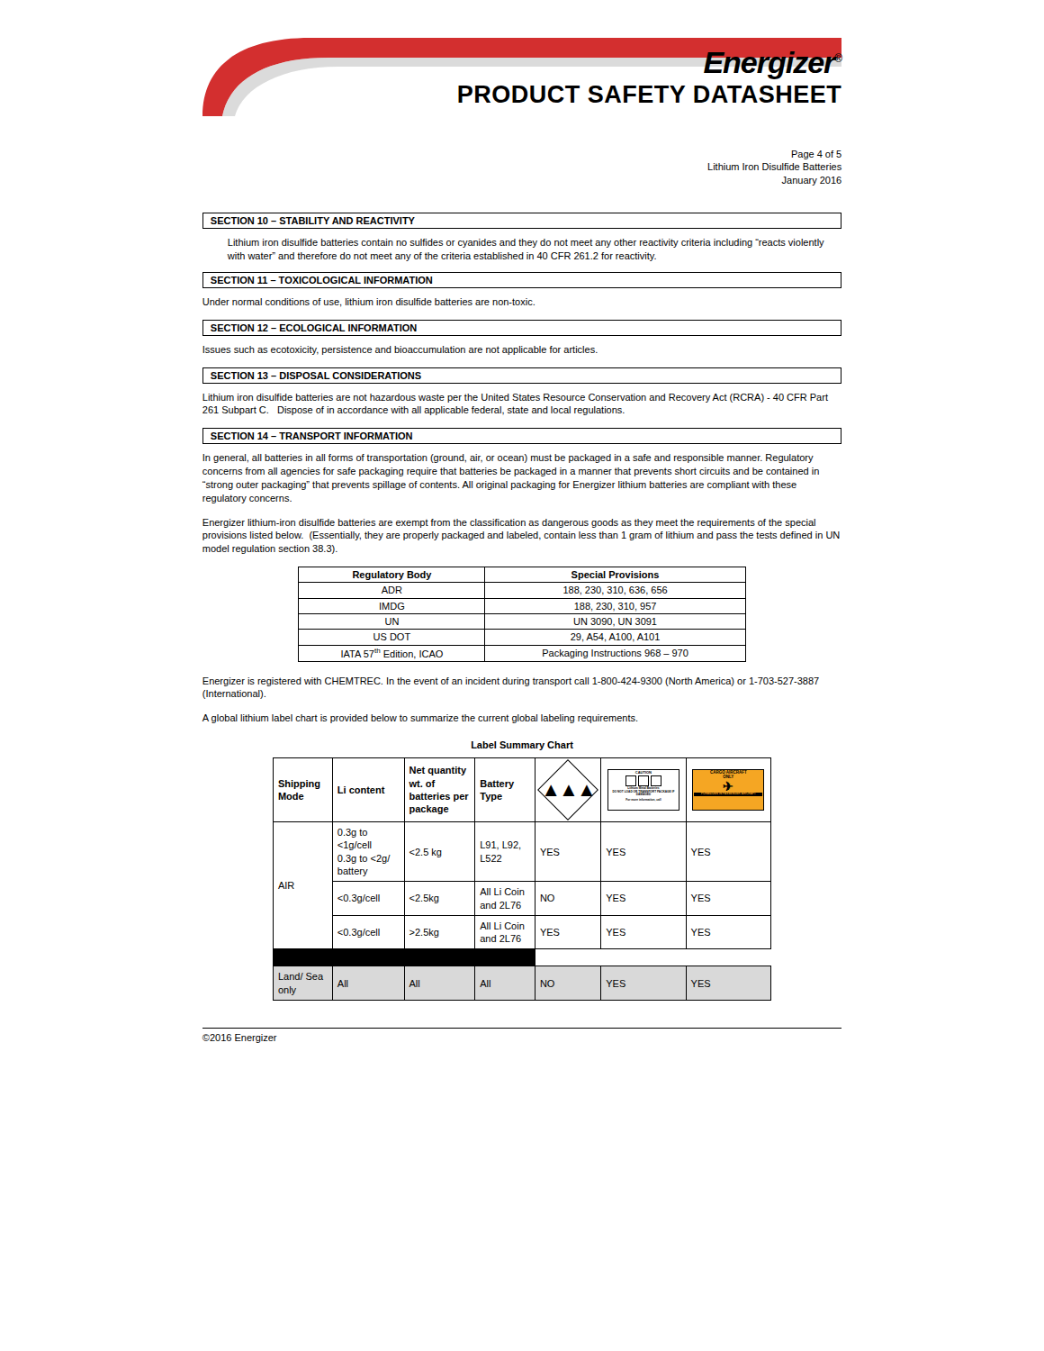Energizer®
PRODUCT SAFETY DATASHEET
Page 4 of 5
Lithium Iron Disulfide Batteries
January 2016
SECTION 10 – STABILITY AND REACTIVITY
Lithium iron disulfide batteries contain no sulfides or cyanides and they do not meet any other reactivity criteria including “reacts violently with water” and therefore do not meet any of the criteria established in 40 CFR 261.2 for reactivity.
SECTION 11 – TOXICOLOGICAL INFORMATION
Under normal conditions of use, lithium iron disulfide batteries are non-toxic.
SECTION 12 – ECOLOGICAL INFORMATION
Issues such as ecotoxicity, persistence and bioaccumulation are not applicable for articles.
SECTION 13 – DISPOSAL CONSIDERATIONS
Lithium iron disulfide batteries are not hazardous waste per the United States Resource Conservation and Recovery Act (RCRA) - 40 CFR Part 261 Subpart C. Dispose of in accordance with all applicable federal, state and local regulations.
SECTION 14 – TRANSPORT INFORMATION
In general, all batteries in all forms of transportation (ground, air, or ocean) must be packaged in a safe and responsible manner. Regulatory concerns from all agencies for safe packaging require that batteries be packaged in a manner that prevents short circuits and be contained in “strong outer packaging” that prevents spillage of contents. All original packaging for Energizer lithium batteries are compliant with these regulatory concerns.
Energizer lithium-iron disulfide batteries are exempt from the classification as dangerous goods as they meet the requirements of the special provisions listed below. (Essentially, they are properly packaged and labeled, contain less than 1 gram of lithium and pass the tests defined in UN model regulation section 38.3).
| Regulatory Body | Special Provisions |
| --- | --- |
| ADR | 188, 230, 310, 636, 656 |
| IMDG | 188, 230, 310, 957 |
| UN | UN 3090, UN 3091 |
| US DOT | 29, A54, A100, A101 |
| IATA 57 th Edition, ICAO | Packaging Instructions 968 – 970 |
Energizer is registered with CHEMTREC. In the event of an incident during transport call 1-800-424-9300 (North America) or 1-703-527-3887 (International).
A global lithium label chart is provided below to summarize the current global labeling requirements.
Label Summary Chart
| Shipping Mode | Li content | Net quantity wt. of batteries per package | Battery Type | ▲▲▲ | CAUTION Lithium Metal Batteries DO NOT LOAD OR TRANSPORT PACKAGE IF DAMAGED For more information, call | CARGO AIRCRAFT ONLY ✈ FORBIDDEN IN PASSENGER AIRCRAFT |
| --- | --- | --- | --- | --- | --- | --- |
| AIR | 0.3g to <1g/cell 0.3g to <2g/ battery | <2.5 kg | L91, L92, L522 | YES | YES | YES |
| <0.3g/cell | <2.5kg | All Li Coin and 2L76 | NO | YES | YES |
| <0.3g/cell | >2.5kg | All Li Coin and 2L76 | YES | YES | YES |
| Land/ Sea only | All | All | All | NO | YES | YES |
©2016 Energizer